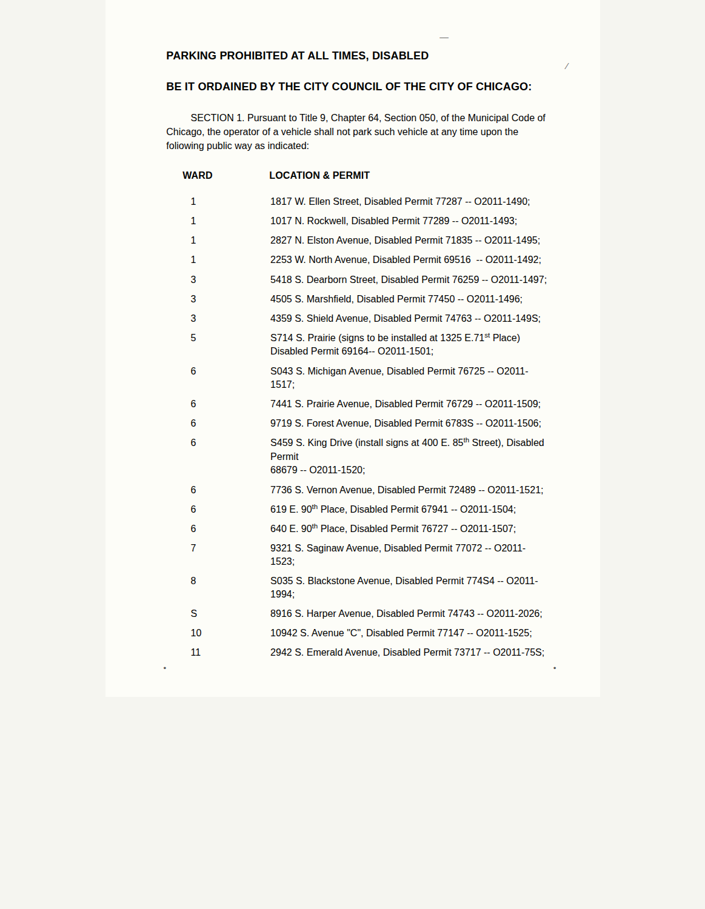—
⁄
PARKING PROHIBITED AT ALL TIMES, DISABLED
BE IT ORDAINED BY THE CITY COUNCIL OF THE CITY OF CHICAGO:
SECTION 1. Pursuant to Title 9, Chapter 64, Section 050, of the Municipal Code of Chicago, the operator of a vehicle shall not park such vehicle at any time upon the foliowing public way as indicated:
| WARD | LOCATION & PERMIT |
| --- | --- |
| 1 | 1817 W. Ellen Street, Disabled Permit 77287 -- O2011-1490; |
| 1 | 1017 N. Rockwell, Disabled Permit 77289 -- O2011-1493; |
| 1 | 2827 N. Elston Avenue, Disabled Permit 71835 -- O2011-1495; |
| 1 | 2253 W. North Avenue, Disabled Permit 69516 -- O2011-1492; |
| 3 | 5418 S. Dearborn Street, Disabled Permit 76259 -- O2011-1497; |
| 3 | 4505 S. Marshfield, Disabled Permit 77450 -- O2011-1496; |
| 3 | 4359 S. Shield Avenue, Disabled Permit 74763 -- O2011-149S; |
| 5 | S714 S. Prairie (signs to be installed at 1325 E.71 st Place) Disabled Permit 69164-- O2011-1501; |
| 6 | S043 S. Michigan Avenue, Disabled Permit 76725 -- O2011-1517; |
| 6 | 7441 S. Prairie Avenue, Disabled Permit 76729 -- O2011-1509; |
| 6 | 9719 S. Forest Avenue, Disabled Permit 6783S -- O2011-1506; |
| 6 | S459 S. King Drive (install signs at 400 E. 85 th Street), Disabled Permit 68679 -- O2011-1520; |
| 6 | 7736 S. Vernon Avenue, Disabled Permit 72489 -- O2011-1521; |
| 6 | 619 E. 90 th Place, Disabled Permit 67941 -- O2011-1504; |
| 6 | 640 E. 90 th Place, Disabled Permit 76727 -- O2011-1507; |
| 7 | 9321 S. Saginaw Avenue, Disabled Permit 77072 -- O2011-1523; |
| 8 | S035 S. Blackstone Avenue, Disabled Permit 774S4 -- O2011-1994; |
| S | 8916 S. Harper Avenue, Disabled Permit 74743 -- O2011-2026; |
| 10 | 10942 S. Avenue "C", Disabled Permit 77147 -- O2011-1525; |
| 11 | 2942 S. Emerald Avenue, Disabled Permit 73717 -- O2011-75S; |
•
•